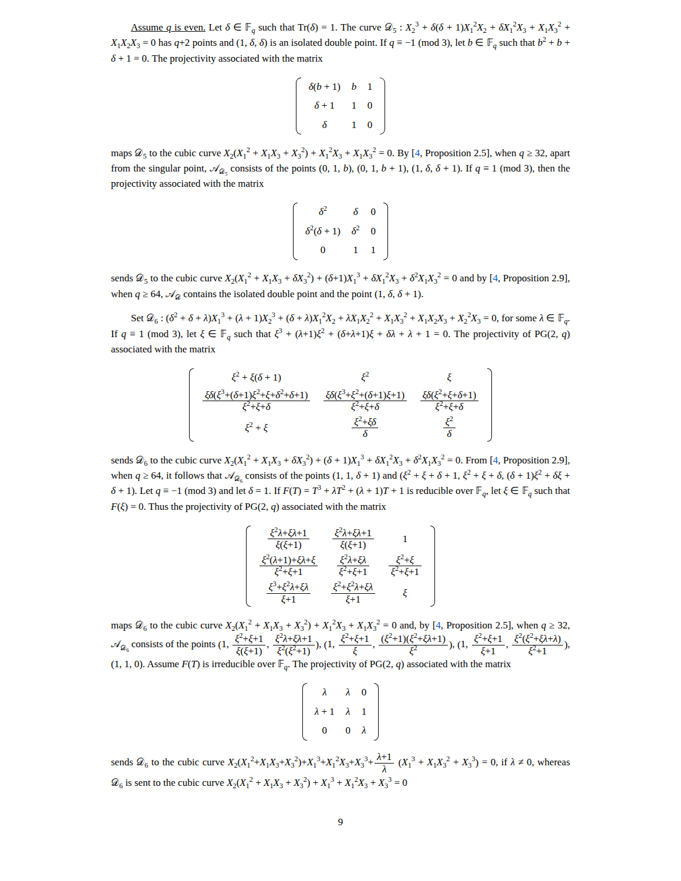Assume q is even. Let δ ∈ 𝔽q such that Tr(δ) = 1. The curve 𝒟5 : X23 + δ(δ + 1)X12X2 + δX12X3 + X1X32 + X1X2X3 = 0 has q+2 points and (1, δ, δ) is an isolated double point. If q ≡ −1 (mod 3), let b ∈ 𝔽q such that b2 + b + δ + 1 = 0. The projectivity associated with the matrix
| δ ( b + 1) | b | 1 |
| δ + 1 | 1 | 0 |
| δ | 1 | 0 |
maps 𝒟5 to the cubic curve X2(X12 + X1X3 + X32) + X12X3 + X1X32 = 0. By [4, Proposition 2.5], when q ≥ 32, apart from the singular point, 𝒜𝒟5 consists of the points (0, 1, b), (0, 1, b + 1), (1, δ, δ + 1). If q ≡ 1 (mod 3), then the projectivity associated with the matrix
| δ 2 | δ | 0 |
| δ 2 ( δ + 1) | δ 2 | 0 |
| 0 | 1 | 1 |
sends 𝒟5 to the cubic curve X2(X12 + X1X3 + δX32) + (δ+1)X13 + δX12X3 + δ2X1X32 = 0 and by [4, Proposition 2.9], when q ≥ 64, 𝒜𝒟 contains the isolated double point and the point (1, δ, δ + 1).
Set 𝒟6 : (δ2 + δ + λ)X13 + (λ + 1)X23 + (δ + λ)X12X2 + λX1X22 + X1X32 + X1X2X3 + X22X3 = 0, for some λ ∈ 𝔽q. If q ≡ 1 (mod 3), let ξ ∈ 𝔽q such that ξ3 + (λ+1)ξ2 + (δ+λ+1)ξ + δλ + λ + 1 = 0. The projectivity of PG(2, q) associated with the matrix
| ξ 2 + ξ ( δ + 1) | ξ 2 | ξ |
| ξδ ( ξ 3 +( δ +1) ξ 2 + ξ + δ 2 + δ +1) ξ 2 + ξ + δ | ξδ ( ξ 3 + ξ 2 +( δ +1) ξ +1) ξ 2 + ξ + δ | ξδ ( ξ 2 + ξ + δ +1) ξ 2 + ξ + δ |
| ξ 2 + ξ | ξ 2 + ξδ δ | ξ 2 δ |
sends 𝒟6 to the cubic curve X2(X12 + X1X3 + δX32) + (δ + 1)X13 + δX12X3 + δ2X1X32 = 0. From [4, Proposition 2.9], when q ≥ 64, it follows that 𝒜𝒟6 consists of the points (1, 1, δ + 1) and (ξ2 + ξ + δ + 1, ξ2 + ξ + δ, (δ + 1)ξ2 + δξ + δ + 1). Let q ≡ −1 (mod 3) and let δ = 1. If F(T) = T3 + λT2 + (λ + 1)T + 1 is reducible over 𝔽q, let ξ ∈ 𝔽q such that F(ξ) = 0. Thus the projectivity of PG(2, q) associated with the matrix
| ξ 2 λ + ξλ +1 ξ ( ξ +1) | ξ 2 λ + ξλ +1 ξ ( ξ +1) | 1 |
| ξ 2 ( λ +1)+ ξλ + ξ ξ 2 + ξ +1 | ξ 2 λ + ξλ ξ 2 + ξ +1 | ξ 2 + ξ ξ 2 + ξ +1 |
| ξ 3 + ξ 2 λ + ξλ ξ +1 | ξ 2 + ξ 2 λ + ξλ ξ +1 | ξ |
maps 𝒟6 to the cubic curve X2(X12 + X1X3 + X32) + X12X3 + X1X32 = 0 and, by [4, Proposition 2.5], when q ≥ 32, 𝒜𝒟6 consists of the points (1, ξ2+ξ+1 ξ(ξ+1), ξ2λ+ξλ+1 ξ2(ξ2+1)), (1, ξ2+ξ+1 ξ, (ξ2+1)(ξ2+ξλ+1) ξ2), (1, ξ2+ξ+1 ξ+1, ξ2(ξ2+ξλ+λ) ξ2+1), (1, 1, 0). Assume F(T) is irreducible over 𝔽q. The projectivity of PG(2, q) associated with the matrix
| λ | λ | 0 |
| λ + 1 | λ | 1 |
| 0 | 0 | λ |
sends 𝒟6 to the cubic curve X2(X12+X1X3+X32)+X13+X12X3+X33+λ+1 λ (X13 + X1X32 + X33) = 0, if λ ≠ 0, whereas 𝒟6 is sent to the cubic curve X2(X12 + X1X3 + X32) + X13 + X12X3 + X33 = 0
9